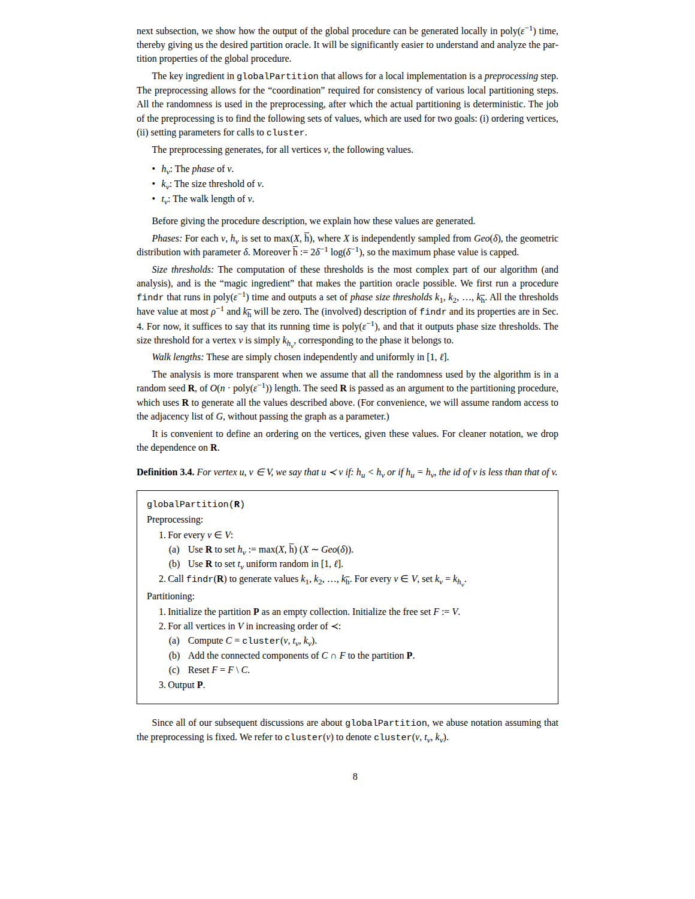next subsection, we show how the output of the global procedure can be generated locally in poly(ε−1) time, thereby giving us the desired partition oracle. It will be significantly easier to understand and analyze the partition properties of the global procedure.
The key ingredient in globalPartition that allows for a local implementation is a preprocessing step. The preprocessing allows for the “coordination” required for consistency of various local partitioning steps. All the randomness is used in the preprocessing, after which the actual partitioning is deterministic. The job of the preprocessing is to find the following sets of values, which are used for two goals: (i) ordering vertices, (ii) setting parameters for calls to cluster.
The preprocessing generates, for all vertices v, the following values.
hv: The phase of v.
kv: The size threshold of v.
tv: The walk length of v.
Before giving the procedure description, we explain how these values are generated.
Phases: For each v, hv is set to max(X, h), where X is independently sampled from Geo(δ), the geometric distribution with parameter δ. Moreover h := 2δ−1 log(δ−1), so the maximum phase value is capped.
Size thresholds: The computation of these thresholds is the most complex part of our algorithm (and analysis), and is the “magic ingredient” that makes the partition oracle possible. We first run a procedure findr that runs in poly(ε−1) time and outputs a set of phase size thresholds k1, k2, …, kh. All the thresholds have value at most ρ−1 and kh will be zero. The (involved) description of findr and its properties are in Sec. 4. For now, it suffices to say that its running time is poly(ε−1), and that it outputs phase size thresholds. The size threshold for a vertex v is simply khv, corresponding to the phase it belongs to.
Walk lengths: These are simply chosen independently and uniformly in [1, ℓ].
The analysis is more transparent when we assume that all the randomness used by the algorithm is in a random seed R, of O(n · poly(ε−1)) length. The seed R is passed as an argument to the partitioning procedure, which uses R to generate all the values described above. (For convenience, we will assume random access to the adjacency list of G, without passing the graph as a parameter.)
It is convenient to define an ordering on the vertices, given these values. For cleaner notation, we drop the dependence on R.
Definition 3.4. For vertex u, v ∈ V, we say that u ≺ v if: hu < hv or if hu = hv, the id of v is less than that of v.
globalPartition(R)
Preprocessing:
For every v ∈ V:
Use R to set hv := max(X, h) (X ∼ Geo(δ)).
Use R to set tv uniform random in [1, ℓ].
Call findr(R) to generate values k1, k2, …, kh. For every v ∈ V, set kv = khv.
Partitioning:
Initialize the partition P as an empty collection. Initialize the free set F := V.
For all vertices in V in increasing order of ≺:
Compute C = cluster(v, tv, kv).
Add the connected components of C ∩ F to the partition P.
Reset F = F \ C.
Output P.
Since all of our subsequent discussions are about globalPartition, we abuse notation assuming that the preprocessing is fixed. We refer to cluster(v) to denote cluster(v, tv, kv).
8